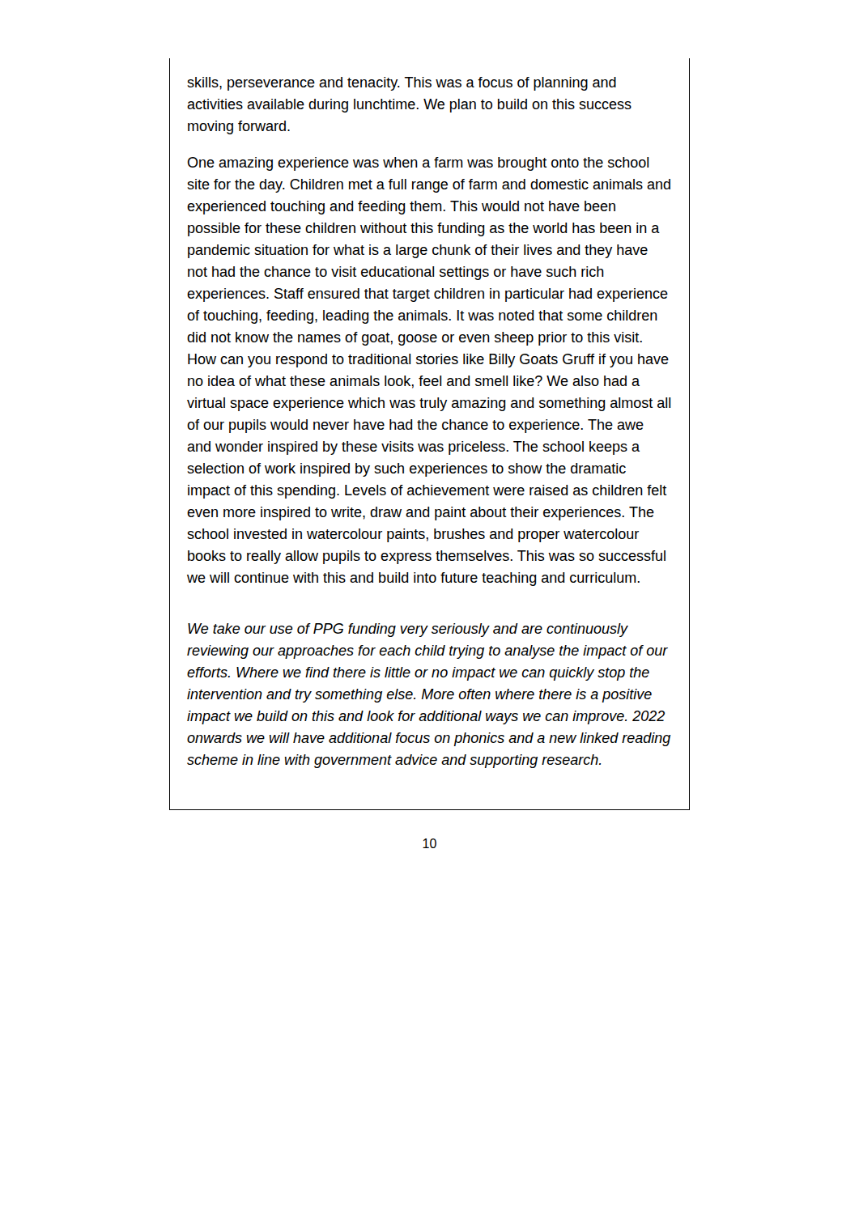skills, perseverance and tenacity. This was a focus of planning and activities available during lunchtime. We plan to build on this success moving forward.
One amazing experience was when a farm was brought onto the school site for the day. Children met a full range of farm and domestic animals and experienced touching and feeding them. This would not have been possible for these children without this funding as the world has been in a pandemic situation for what is a large chunk of their lives and they have not had the chance to visit educational settings or have such rich experiences. Staff ensured that target children in particular had experience of touching, feeding, leading the animals. It was noted that some children did not know the names of goat, goose or even sheep prior to this visit. How can you respond to traditional stories like Billy Goats Gruff if you have no idea of what these animals look, feel and smell like? We also had a virtual space experience which was truly amazing and something almost all of our pupils would never have had the chance to experience. The awe and wonder inspired by these visits was priceless. The school keeps a selection of work inspired by such experiences to show the dramatic impact of this spending. Levels of achievement were raised as children felt even more inspired to write, draw and paint about their experiences. The school invested in watercolour paints, brushes and proper watercolour books to really allow pupils to express themselves. This was so successful we will continue with this and build into future teaching and curriculum.
We take our use of PPG funding very seriously and are continuously reviewing our approaches for each child trying to analyse the impact of our efforts. Where we find there is little or no impact we can quickly stop the intervention and try something else. More often where there is a positive impact we build on this and look for additional ways we can improve. 2022 onwards we will have additional focus on phonics and a new linked reading scheme in line with government advice and supporting research.
10